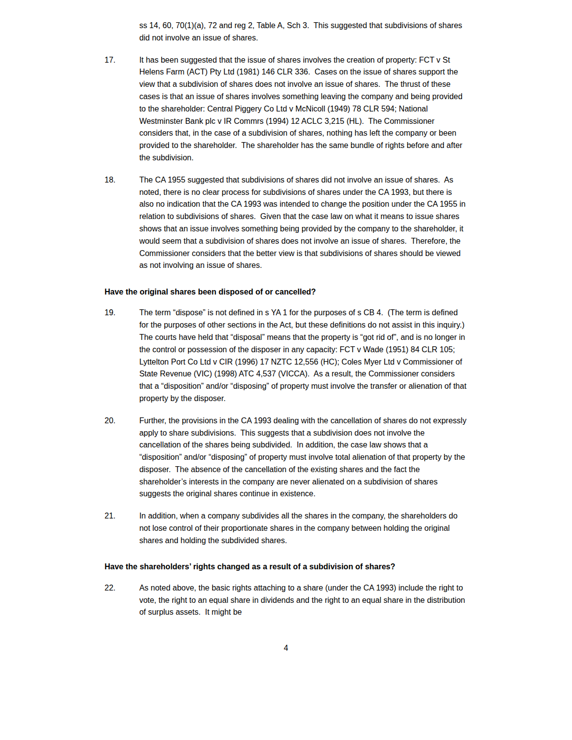ss 14, 60, 70(1)(a), 72 and reg 2, Table A, Sch 3. This suggested that subdivisions of shares did not involve an issue of shares.
17.
It has been suggested that the issue of shares involves the creation of property: FCT v St Helens Farm (ACT) Pty Ltd (1981) 146 CLR 336. Cases on the issue of shares support the view that a subdivision of shares does not involve an issue of shares. The thrust of these cases is that an issue of shares involves something leaving the company and being provided to the shareholder: Central Piggery Co Ltd v McNicoll (1949) 78 CLR 594; National Westminster Bank plc v IR Commrs (1994) 12 ACLC 3,215 (HL). The Commissioner considers that, in the case of a subdivision of shares, nothing has left the company or been provided to the shareholder. The shareholder has the same bundle of rights before and after the subdivision.
18.
The CA 1955 suggested that subdivisions of shares did not involve an issue of shares. As noted, there is no clear process for subdivisions of shares under the CA 1993, but there is also no indication that the CA 1993 was intended to change the position under the CA 1955 in relation to subdivisions of shares. Given that the case law on what it means to issue shares shows that an issue involves something being provided by the company to the shareholder, it would seem that a subdivision of shares does not involve an issue of shares. Therefore, the Commissioner considers that the better view is that subdivisions of shares should be viewed as not involving an issue of shares.
Have the original shares been disposed of or cancelled?
19.
The term “dispose” is not defined in s YA 1 for the purposes of s CB 4. (The term is defined for the purposes of other sections in the Act, but these definitions do not assist in this inquiry.) The courts have held that “disposal” means that the property is “got rid of”, and is no longer in the control or possession of the disposer in any capacity: FCT v Wade (1951) 84 CLR 105; Lyttelton Port Co Ltd v CIR (1996) 17 NZTC 12,556 (HC); Coles Myer Ltd v Commissioner of State Revenue (VIC) (1998) ATC 4,537 (VICCA). As a result, the Commissioner considers that a “disposition” and/or “disposing” of property must involve the transfer or alienation of that property by the disposer.
20.
Further, the provisions in the CA 1993 dealing with the cancellation of shares do not expressly apply to share subdivisions. This suggests that a subdivision does not involve the cancellation of the shares being subdivided. In addition, the case law shows that a “disposition” and/or “disposing” of property must involve total alienation of that property by the disposer. The absence of the cancellation of the existing shares and the fact the shareholder’s interests in the company are never alienated on a subdivision of shares suggests the original shares continue in existence.
21.
In addition, when a company subdivides all the shares in the company, the shareholders do not lose control of their proportionate shares in the company between holding the original shares and holding the subdivided shares.
Have the shareholders’ rights changed as a result of a subdivision of shares?
22.
As noted above, the basic rights attaching to a share (under the CA 1993) include the right to vote, the right to an equal share in dividends and the right to an equal share in the distribution of surplus assets. It might be
4